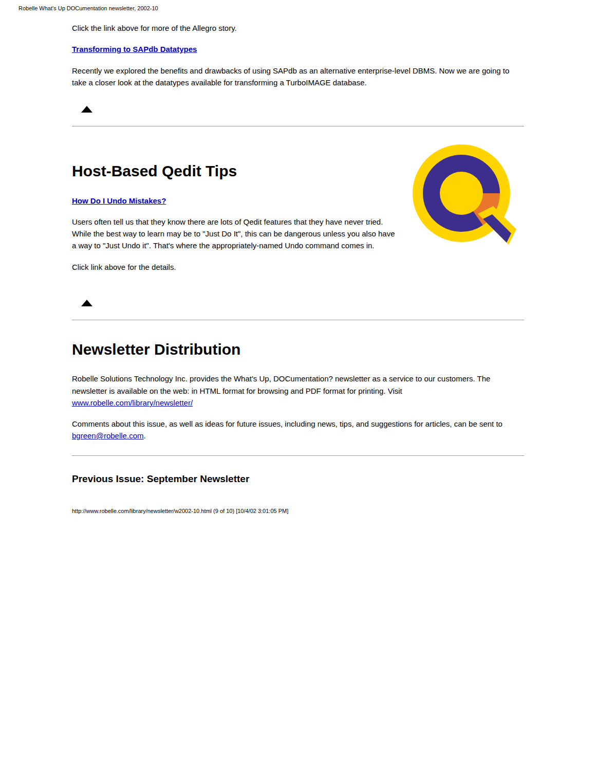Robelle What's Up DOCumentation newsletter, 2002-10
Click the link above for more of the Allegro story.
Transforming to SAPdb Datatypes
Recently we explored the benefits and drawbacks of using SAPdb as an alternative enterprise-level DBMS. Now we are going to take a closer look at the datatypes available for transforming a TurboIMAGE database.
Host-Based Qedit Tips
How Do I Undo Mistakes?
Users often tell us that they know there are lots of Qedit features that they have never tried. While the best way to learn may be to "Just Do It", this can be dangerous unless you also have a way to "Just Undo it". That's where the appropriately-named Undo command comes in.
Click link above for the details.
Newsletter Distribution
Robelle Solutions Technology Inc. provides the What's Up, DOCumentation? newsletter as a service to our customers. The newsletter is available on the web: in HTML format for browsing and PDF format for printing. Visit www.robelle.com/library/newsletter/
Comments about this issue, as well as ideas for future issues, including news, tips, and suggestions for articles, can be sent to bgreen@robelle.com.
Previous Issue: September Newsletter
http://www.robelle.com/library/newsletter/w2002-10.html (9 of 10) [10/4/02 3:01:05 PM]